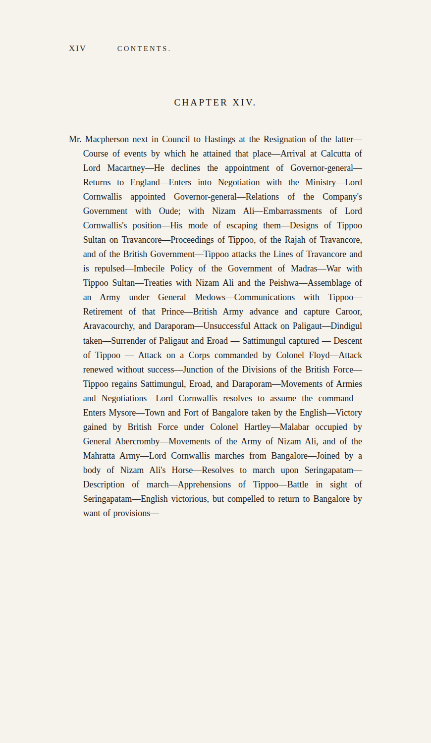XIV CONTENTS.
CHAPTER XIV.
Mr. Macpherson next in Council to Hastings at the Resignation of the latter—Course of events by which he attained that place—Arrival at Calcutta of Lord Macartney—He declines the appointment of Governor-general—Returns to England—Enters into Negotiation with the Ministry—Lord Cornwallis appointed Governor-general—Relations of the Company's Government with Oude; with Nizam Ali—Embarrassments of Lord Cornwallis's position—His mode of escaping them—Designs of Tippoo Sultan on Travancore—Proceedings of Tippoo, of the Rajah of Travancore, and of the British Government—Tippoo attacks the Lines of Travancore and is repulsed—Imbecile Policy of the Government of Madras—War with Tippoo Sultan—Treaties with Nizam Ali and the Peishwa—Assemblage of an Army under General Medows—Communications with Tippoo—Retirement of that Prince—British Army advance and capture Caroor, Aravacourchy, and Daraporam—Unsuccessful Attack on Paligaut—Dindigul taken—Surrender of Paligaut and Eroad — Sattimungul captured — Descent of Tippoo — Attack on a Corps commanded by Colonel Floyd—Attack renewed without success—Junction of the Divisions of the British Force—Tippoo regains Sattimungul, Eroad, and Daraporam—Movements of Armies and Negotiations—Lord Cornwallis resolves to assume the command—Enters Mysore—Town and Fort of Bangalore taken by the English—Victory gained by British Force under Colonel Hartley—Malabar occupied by General Abercromby—Movements of the Army of Nizam Ali, and of the Mahratta Army—Lord Cornwallis marches from Bangalore—Joined by a body of Nizam Ali's Horse—Resolves to march upon Seringapatam—Description of march—Apprehensions of Tippoo—Battle in sight of Seringapatam—English victorious, but compelled to return to Bangalore by want of provisions—